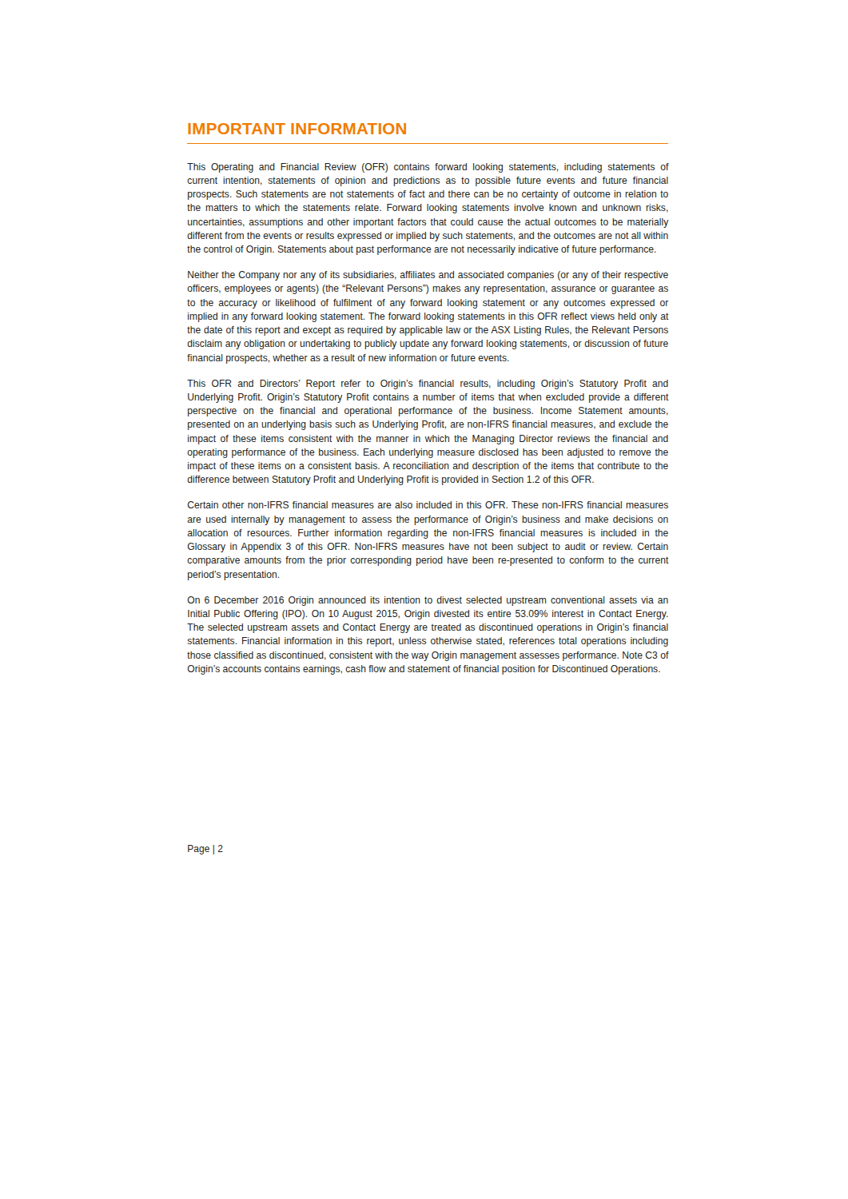IMPORTANT INFORMATION
This Operating and Financial Review (OFR) contains forward looking statements, including statements of current intention, statements of opinion and predictions as to possible future events and future financial prospects. Such statements are not statements of fact and there can be no certainty of outcome in relation to the matters to which the statements relate. Forward looking statements involve known and unknown risks, uncertainties, assumptions and other important factors that could cause the actual outcomes to be materially different from the events or results expressed or implied by such statements, and the outcomes are not all within the control of Origin. Statements about past performance are not necessarily indicative of future performance.
Neither the Company nor any of its subsidiaries, affiliates and associated companies (or any of their respective officers, employees or agents) (the “Relevant Persons”) makes any representation, assurance or guarantee as to the accuracy or likelihood of fulfilment of any forward looking statement or any outcomes expressed or implied in any forward looking statement. The forward looking statements in this OFR reflect views held only at the date of this report and except as required by applicable law or the ASX Listing Rules, the Relevant Persons disclaim any obligation or undertaking to publicly update any forward looking statements, or discussion of future financial prospects, whether as a result of new information or future events.
This OFR and Directors’ Report refer to Origin’s financial results, including Origin’s Statutory Profit and Underlying Profit. Origin’s Statutory Profit contains a number of items that when excluded provide a different perspective on the financial and operational performance of the business. Income Statement amounts, presented on an underlying basis such as Underlying Profit, are non-IFRS financial measures, and exclude the impact of these items consistent with the manner in which the Managing Director reviews the financial and operating performance of the business. Each underlying measure disclosed has been adjusted to remove the impact of these items on a consistent basis. A reconciliation and description of the items that contribute to the difference between Statutory Profit and Underlying Profit is provided in Section 1.2 of this OFR.
Certain other non-IFRS financial measures are also included in this OFR. These non-IFRS financial measures are used internally by management to assess the performance of Origin’s business and make decisions on allocation of resources. Further information regarding the non-IFRS financial measures is included in the Glossary in Appendix 3 of this OFR. Non-IFRS measures have not been subject to audit or review. Certain comparative amounts from the prior corresponding period have been re-presented to conform to the current period’s presentation.
On 6 December 2016 Origin announced its intention to divest selected upstream conventional assets via an Initial Public Offering (IPO). On 10 August 2015, Origin divested its entire 53.09% interest in Contact Energy. The selected upstream assets and Contact Energy are treated as discontinued operations in Origin’s financial statements. Financial information in this report, unless otherwise stated, references total operations including those classified as discontinued, consistent with the way Origin management assesses performance. Note C3 of Origin’s accounts contains earnings, cash flow and statement of financial position for Discontinued Operations.
Page | 2